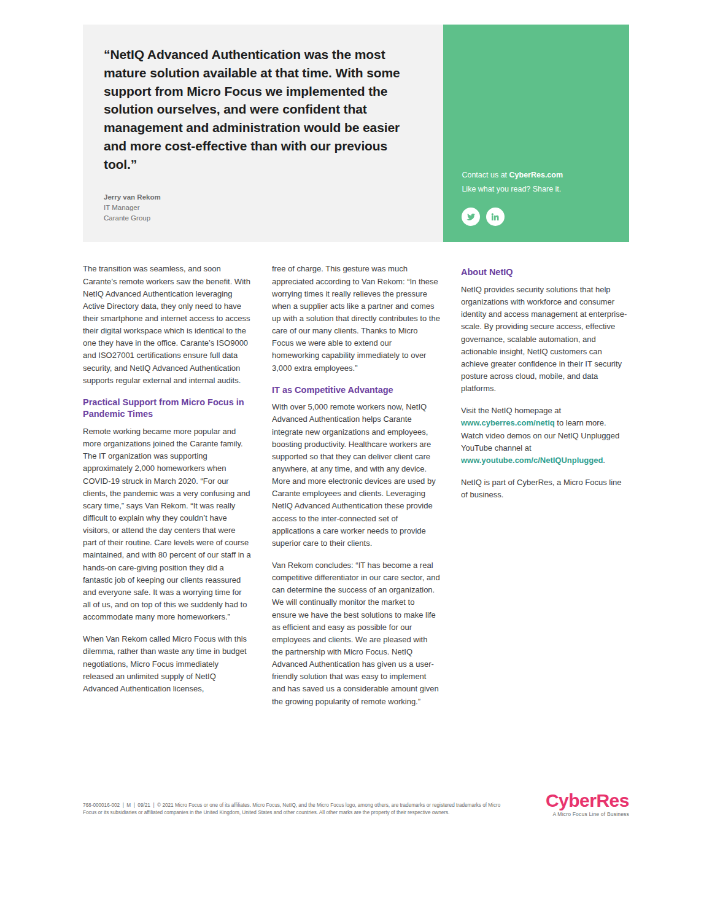“NetIQ Advanced Authentication was the most mature solution available at that time. With some support from Micro Focus we implemented the solution ourselves, and were confident that management and administration would be easier and more cost-effective than with our previous tool.”
Jerry van Rekom
IT Manager
Carante Group
Contact us at CyberRes.com
Like what you read? Share it.
The transition was seamless, and soon Carante’s remote workers saw the benefit. With NetIQ Advanced Authentication leveraging Active Directory data, they only need to have their smartphone and internet access to access their digital workspace which is identical to the one they have in the office. Carante’s ISO9000 and ISO27001 certifications ensure full data security, and NetIQ Advanced Authentication supports regular external and internal audits.
Practical Support from Micro Focus in Pandemic Times
Remote working became more popular and more organizations joined the Carante family. The IT organization was supporting approximately 2,000 homeworkers when COVID-19 struck in March 2020. “For our clients, the pandemic was a very confusing and scary time,” says Van Rekom. “It was really difficult to explain why they couldn’t have visitors, or attend the day centers that were part of their routine. Care levels were of course maintained, and with 80 percent of our staff in a hands-on care-giving position they did a fantastic job of keeping our clients reassured and everyone safe. It was a worrying time for all of us, and on top of this we suddenly had to accommodate many more homeworkers.”
When Van Rekom called Micro Focus with this dilemma, rather than waste any time in budget negotiations, Micro Focus immediately released an unlimited supply of NetIQ Advanced Authentication licenses,
free of charge. This gesture was much appreciated according to Van Rekom: “In these worrying times it really relieves the pressure when a supplier acts like a partner and comes up with a solution that directly contributes to the care of our many clients. Thanks to Micro Focus we were able to extend our homeworking capability immediately to over 3,000 extra employees.”
IT as Competitive Advantage
With over 5,000 remote workers now, NetIQ Advanced Authentication helps Carante integrate new organizations and employees, boosting productivity. Healthcare workers are supported so that they can deliver client care anywhere, at any time, and with any device. More and more electronic devices are used by Carante employees and clients. Leveraging NetIQ Advanced Authentication these provide access to the inter-connected set of applications a care worker needs to provide superior care to their clients.
Van Rekom concludes: “IT has become a real competitive differentiator in our care sector, and can determine the success of an organization. We will continually monitor the market to ensure we have the best solutions to make life as efficient and easy as possible for our employees and clients. We are pleased with the partnership with Micro Focus. NetIQ Advanced Authentication has given us a user-friendly solution that was easy to implement and has saved us a considerable amount given the growing popularity of remote working.”
About NetIQ
NetIQ provides security solutions that help organizations with workforce and consumer identity and access management at enterprise-scale. By providing secure access, effective governance, scalable automation, and actionable insight, NetIQ customers can achieve greater confidence in their IT security posture across cloud, mobile, and data platforms.
Visit the NetIQ homepage at www.cyberres.com/netiq to learn more. Watch video demos on our NetIQ Unplugged YouTube channel at www.youtube.com/c/NetIQUnplugged.
NetIQ is part of CyberRes, a Micro Focus line of business.
768-000016-002 | M | 09/21 | © 2021 Micro Focus or one of its affiliates. Micro Focus, NetIQ, and the Micro Focus logo, among others, are trademarks or registered trademarks of Micro Focus or its subsidiaries or affiliated companies in the United Kingdom, United States and other countries. All other marks are the property of their respective owners.
CyberRes
A Micro Focus Line of Business